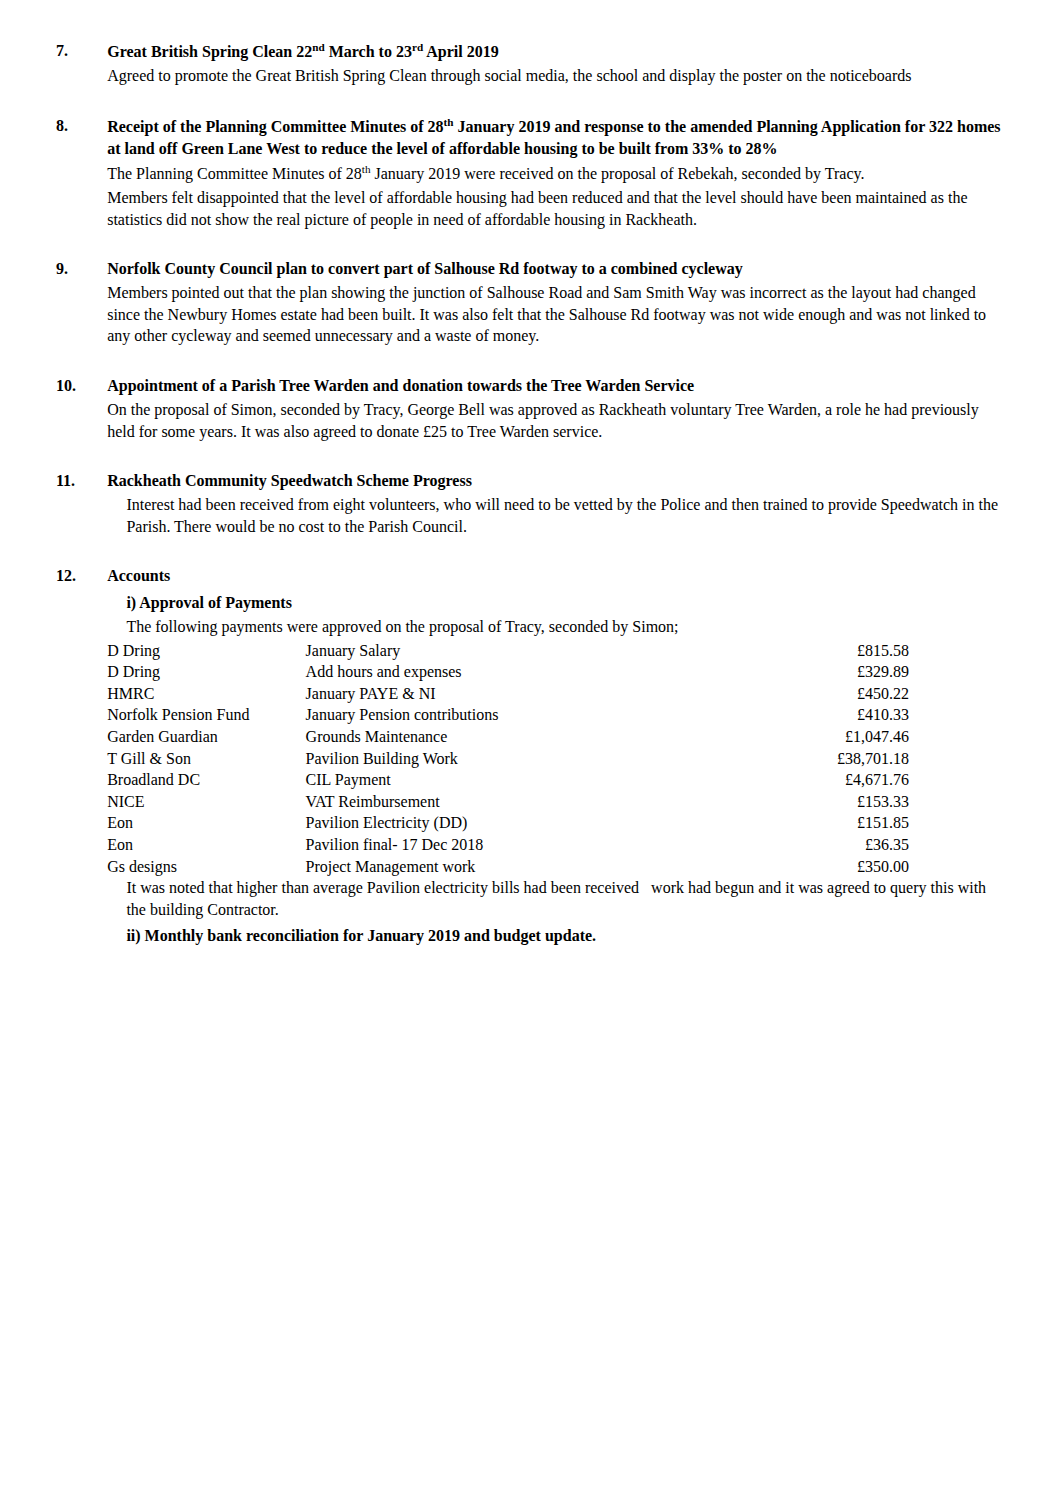7.
Great British Spring Clean 22nd March to 23rd April 2019
Agreed to promote the Great British Spring Clean through social media, the school and display the poster on the noticeboards
8.
Receipt of the Planning Committee Minutes of 28th January 2019 and response to the amended Planning Application for 322 homes at land off Green Lane West to reduce the level of affordable housing to be built from 33% to 28%
The Planning Committee Minutes of 28th January 2019 were received on the proposal of Rebekah, seconded by Tracy.
Members felt disappointed that the level of affordable housing had been reduced and that the level should have been maintained as the statistics did not show the real picture of people in need of affordable housing in Rackheath.
9.
Norfolk County Council plan to convert part of Salhouse Rd footway to a combined cycleway
Members pointed out that the plan showing the junction of Salhouse Road and Sam Smith Way was incorrect as the layout had changed since the Newbury Homes estate had been built. It was also felt that the Salhouse Rd footway was not wide enough and was not linked to any other cycleway and seemed unnecessary and a waste of money.
10.
Appointment of a Parish Tree Warden and donation towards the Tree Warden Service
On the proposal of Simon, seconded by Tracy, George Bell was approved as Rackheath voluntary Tree Warden, a role he had previously held for some years. It was also agreed to donate £25 to Tree Warden service.
11.
Rackheath Community Speedwatch Scheme Progress
Interest had been received from eight volunteers, who will need to be vetted by the Police and then trained to provide Speedwatch in the Parish. There would be no cost to the Parish Council.
12.
Accounts
i) Approval of Payments
The following payments were approved on the proposal of Tracy, seconded by Simon;
| D Dring | January Salary | £815.58 |
| D Dring | Add hours and expenses | £329.89 |
| HMRC | January PAYE & NI | £450.22 |
| Norfolk Pension Fund | January Pension contributions | £410.33 |
| Garden Guardian | Grounds Maintenance | £1,047.46 |
| T Gill & Son | Pavilion Building Work | £38,701.18 |
| Broadland DC | CIL Payment | £4,671.76 |
| NICE | VAT Reimbursement | £153.33 |
| Eon | Pavilion Electricity (DD) | £151.85 |
| Eon | Pavilion final- 17 Dec 2018 | £36.35 |
| Gs designs | Project Management work | £350.00 |
It was noted that higher than average Pavilion electricity bills had been received work had begun and it was agreed to query this with the building Contractor.
ii) Monthly bank reconciliation for January 2019 and budget update.